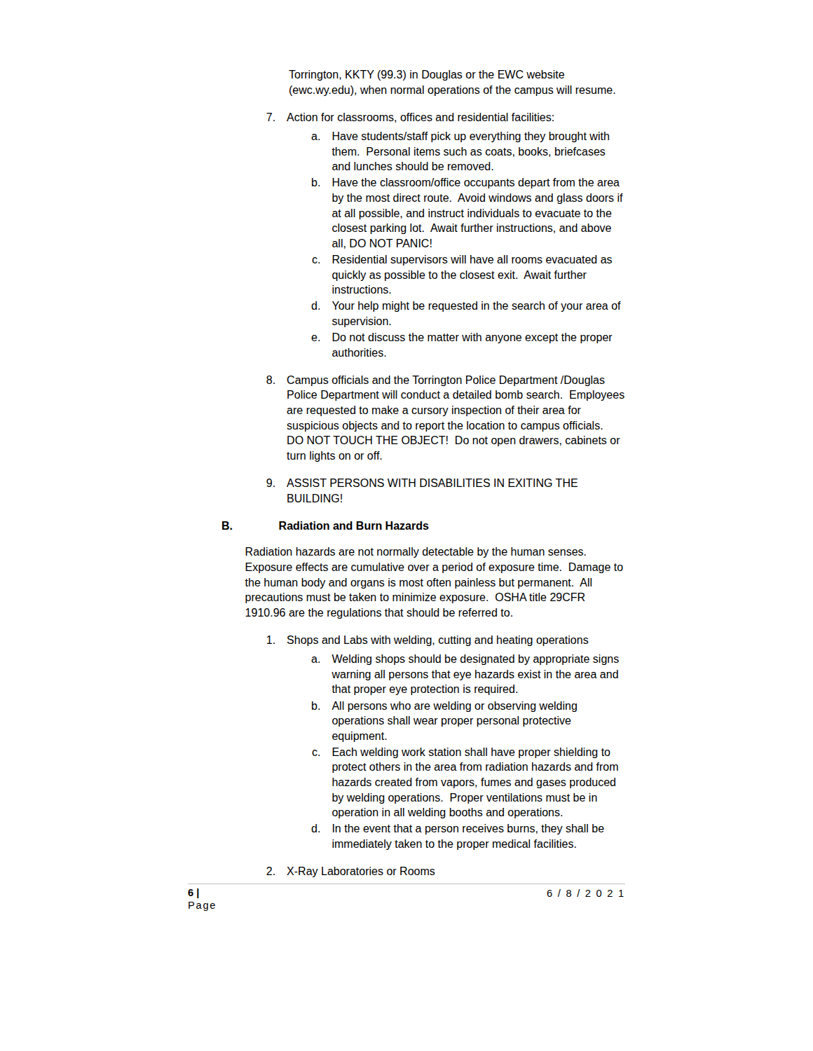Torrington, KKTY (99.3) in Douglas or the EWC website (ewc.wy.edu), when normal operations of the campus will resume.
Action for classrooms, offices and residential facilities:
Have students/staff pick up everything they brought with them. Personal items such as coats, books, briefcases and lunches should be removed.
Have the classroom/office occupants depart from the area by the most direct route. Avoid windows and glass doors if at all possible, and instruct individuals to evacuate to the closest parking lot. Await further instructions, and above all, DO NOT PANIC!
Residential supervisors will have all rooms evacuated as quickly as possible to the closest exit. Await further instructions.
Your help might be requested in the search of your area of supervision.
Do not discuss the matter with anyone except the proper authorities.
Campus officials and the Torrington Police Department /Douglas Police Department will conduct a detailed bomb search. Employees are requested to make a cursory inspection of their area for suspicious objects and to report the location to campus officials. DO NOT TOUCH THE OBJECT! Do not open drawers, cabinets or turn lights on or off.
ASSIST PERSONS WITH DISABILITIES IN EXITING THE BUILDING!
B.
Radiation and Burn Hazards
Radiation hazards are not normally detectable by the human senses. Exposure effects are cumulative over a period of exposure time. Damage to the human body and organs is most often painless but permanent. All precautions must be taken to minimize exposure. OSHA title 29CFR 1910.96 are the regulations that should be referred to.
Shops and Labs with welding, cutting and heating operations
Welding shops should be designated by appropriate signs warning all persons that eye hazards exist in the area and that proper eye protection is required.
All persons who are welding or observing welding operations shall wear proper personal protective equipment.
Each welding work station shall have proper shielding to protect others in the area from radiation hazards and from hazards created from vapors, fumes and gases produced by welding operations. Proper ventilations must be in operation in all welding booths and operations.
In the event that a person receives burns, they shall be immediately taken to the proper medical facilities.
X-Ray Laboratories or Rooms
6 |
Page
6 / 8 / 2 0 2 1